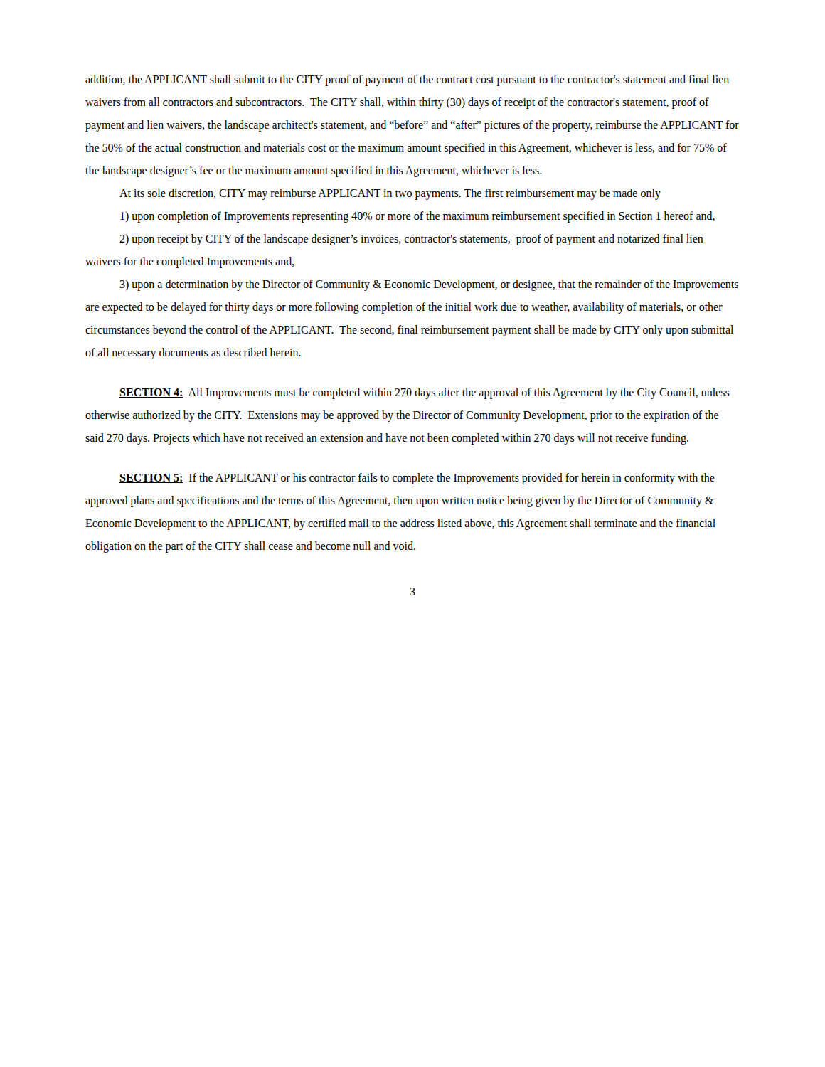addition, the APPLICANT shall submit to the CITY proof of payment of the contract cost pursuant to the contractor's statement and final lien waivers from all contractors and subcontractors. The CITY shall, within thirty (30) days of receipt of the contractor's statement, proof of payment and lien waivers, the landscape architect's statement, and “before” and “after” pictures of the property, reimburse the APPLICANT for the 50% of the actual construction and materials cost or the maximum amount specified in this Agreement, whichever is less, and for 75% of the landscape designer’s fee or the maximum amount specified in this Agreement, whichever is less.
At its sole discretion, CITY may reimburse APPLICANT in two payments. The first reimbursement may be made only
1) upon completion of Improvements representing 40% or more of the maximum reimbursement specified in Section 1 hereof and,
2) upon receipt by CITY of the landscape designer’s invoices, contractor's statements, proof of payment and notarized final lien waivers for the completed Improvements and,
3) upon a determination by the Director of Community & Economic Development, or designee, that the remainder of the Improvements are expected to be delayed for thirty days or more following completion of the initial work due to weather, availability of materials, or other circumstances beyond the control of the APPLICANT. The second, final reimbursement payment shall be made by CITY only upon submittal of all necessary documents as described herein.
SECTION 4: All Improvements must be completed within 270 days after the approval of this Agreement by the City Council, unless otherwise authorized by the CITY. Extensions may be approved by the Director of Community Development, prior to the expiration of the said 270 days. Projects which have not received an extension and have not been completed within 270 days will not receive funding.
SECTION 5: If the APPLICANT or his contractor fails to complete the Improvements provided for herein in conformity with the approved plans and specifications and the terms of this Agreement, then upon written notice being given by the Director of Community & Economic Development to the APPLICANT, by certified mail to the address listed above, this Agreement shall terminate and the financial obligation on the part of the CITY shall cease and become null and void.
3